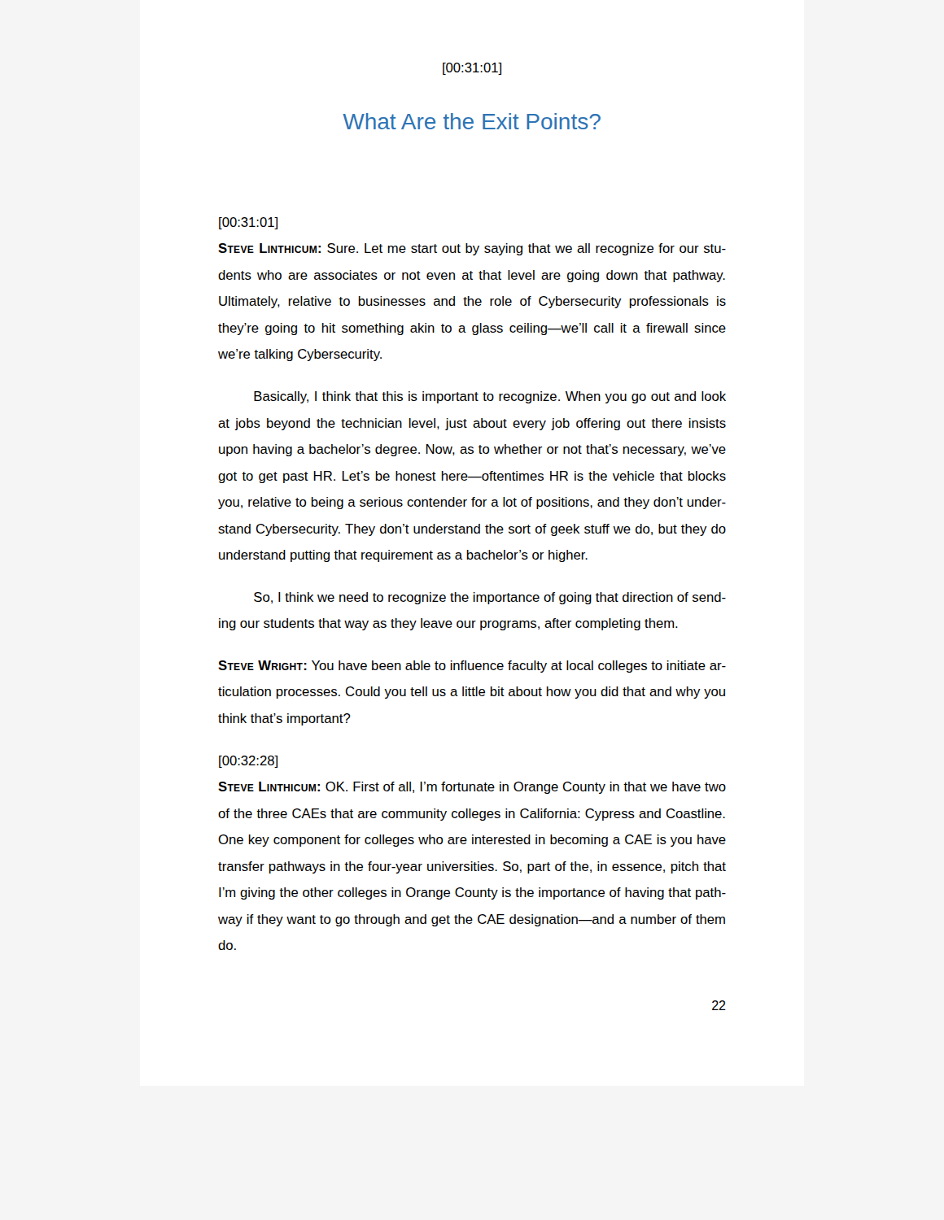[00:31:01]
What Are the Exit Points?
[00:31:01]
Steve Linthicum: Sure. Let me start out by saying that we all recognize for our students who are associates or not even at that level are going down that pathway. Ultimately, relative to businesses and the role of Cybersecurity professionals is they’re going to hit something akin to a glass ceiling—we’ll call it a firewall since we’re talking Cybersecurity.
Basically, I think that this is important to recognize. When you go out and look at jobs beyond the technician level, just about every job offering out there insists upon having a bachelor’s degree. Now, as to whether or not that’s necessary, we’ve got to get past HR. Let’s be honest here—oftentimes HR is the vehicle that blocks you, relative to being a serious contender for a lot of positions, and they don’t understand Cybersecurity. They don’t understand the sort of geek stuff we do, but they do understand putting that requirement as a bachelor’s or higher.
So, I think we need to recognize the importance of going that direction of sending our students that way as they leave our programs, after completing them.
Steve Wright: You have been able to influence faculty at local colleges to initiate articulation processes. Could you tell us a little bit about how you did that and why you think that’s important?
[00:32:28]
Steve Linthicum: OK. First of all, I’m fortunate in Orange County in that we have two of the three CAEs that are community colleges in California: Cypress and Coastline. One key component for colleges who are interested in becoming a CAE is you have transfer pathways in the four-year universities. So, part of the, in essence, pitch that I’m giving the other colleges in Orange County is the importance of having that pathway if they want to go through and get the CAE designation—and a number of them do.
22